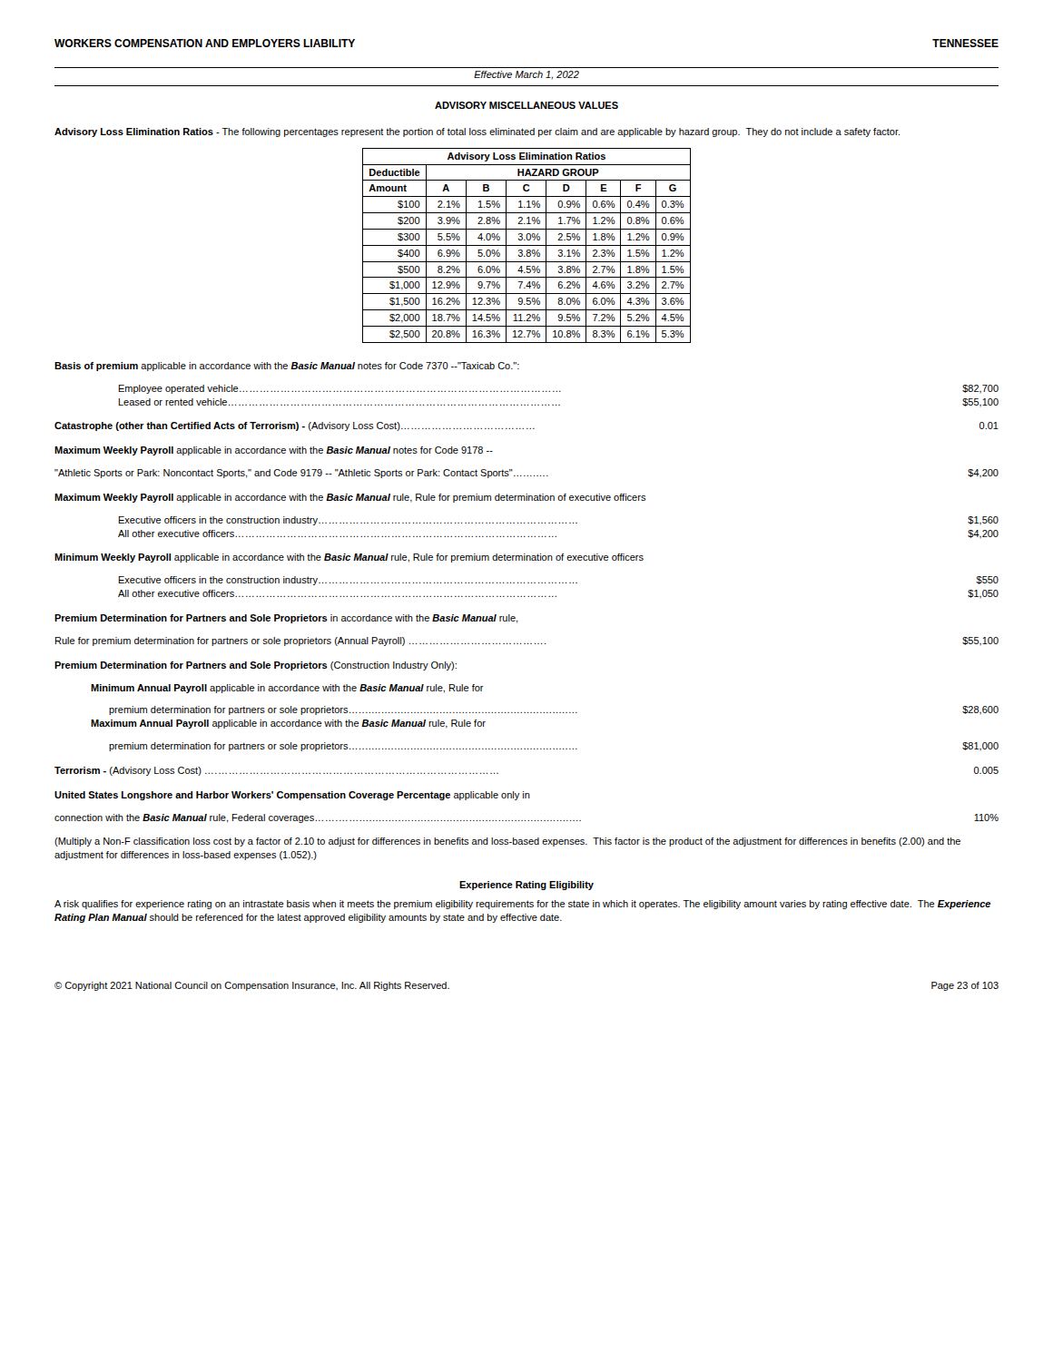WORKERS COMPENSATION AND EMPLOYERS LIABILITY
TENNESSEE
Effective March 1, 2022
ADVISORY MISCELLANEOUS VALUES
Advisory Loss Elimination Ratios - The following percentages represent the portion of total loss eliminated per claim and are applicable by hazard group. They do not include a safety factor.
| Advisory Loss Elimination Ratios |
| Deductible | HAZARD GROUP |
| Amount | A | B | C | D | E | F | G |
| $100 | 2.1% | 1.5% | 1.1% | 0.9% | 0.6% | 0.4% | 0.3% |
| $200 | 3.9% | 2.8% | 2.1% | 1.7% | 1.2% | 0.8% | 0.6% |
| $300 | 5.5% | 4.0% | 3.0% | 2.5% | 1.8% | 1.2% | 0.9% |
| $400 | 6.9% | 5.0% | 3.8% | 3.1% | 2.3% | 1.5% | 1.2% |
| $500 | 8.2% | 6.0% | 4.5% | 3.8% | 2.7% | 1.8% | 1.5% |
| $1,000 | 12.9% | 9.7% | 7.4% | 6.2% | 4.6% | 3.2% | 2.7% |
| $1,500 | 16.2% | 12.3% | 9.5% | 8.0% | 6.0% | 4.3% | 3.6% |
| $2,000 | 18.7% | 14.5% | 11.2% | 9.5% | 7.2% | 5.2% | 4.5% |
| $2,500 | 20.8% | 16.3% | 12.7% | 10.8% | 8.3% | 6.1% | 5.3% |
Basis of premium applicable in accordance with the Basic Manual notes for Code 7370 --"Taxicab Co.":
Employee operated vehicle…………………………………………………………………………………
$82,700
Leased or rented vehicle……………………………………………………………………………………
$55,100
Catastrophe (other than Certified Acts of Terrorism) - (Advisory Loss Cost)…………………………………
0.01
Maximum Weekly Payroll applicable in accordance with the Basic Manual notes for Code 9178 --
"Athletic Sports or Park: Noncontact Sports," and Code 9179 -- "Athletic Sports or Park: Contact Sports"…........
$4,200
Maximum Weekly Payroll applicable in accordance with the Basic Manual rule, Rule for premium determination of executive officers
Executive officers in the construction industry…………………………………………………………………
$1,560
All other executive officers…………………………………………………………………………………
$4,200
Minimum Weekly Payroll applicable in accordance with the Basic Manual rule, Rule for premium determination of executive officers
Executive officers in the construction industry…………………………………………………………………
$550
All other executive officers…………………………………………………………………………………
$1,050
Premium Determination for Partners and Sole Proprietors in accordance with the Basic Manual rule,
Rule for premium determination for partners or sole proprietors (Annual Payroll) ………………………………….
$55,100
Premium Determination for Partners and Sole Proprietors (Construction Industry Only):
Minimum Annual Payroll applicable in accordance with the Basic Manual rule, Rule for
premium determination for partners or sole proprietors…....................................................................
$28,600
Maximum Annual Payroll applicable in accordance with the Basic Manual rule, Rule for
premium determination for partners or sole proprietors…....................................................................
$81,000
Terrorism - (Advisory Loss Cost) ….………………………………………………………………………
0.005
United States Longshore and Harbor Workers' Compensation Coverage Percentage applicable only in
connection with the Basic Manual rule, Federal coverages…….…….....................................................................
110%
(Multiply a Non-F classification loss cost by a factor of 2.10 to adjust for differences in benefits and loss-based expenses. This factor is the product of the adjustment for differences in benefits (2.00) and the adjustment for differences in loss-based expenses (1.052).)
Experience Rating Eligibility
A risk qualifies for experience rating on an intrastate basis when it meets the premium eligibility requirements for the state in which it operates. The eligibility amount varies by rating effective date. The Experience Rating Plan Manual should be referenced for the latest approved eligibility amounts by state and by effective date.
© Copyright 2021 National Council on Compensation Insurance, Inc. All Rights Reserved.
Page 23 of 103